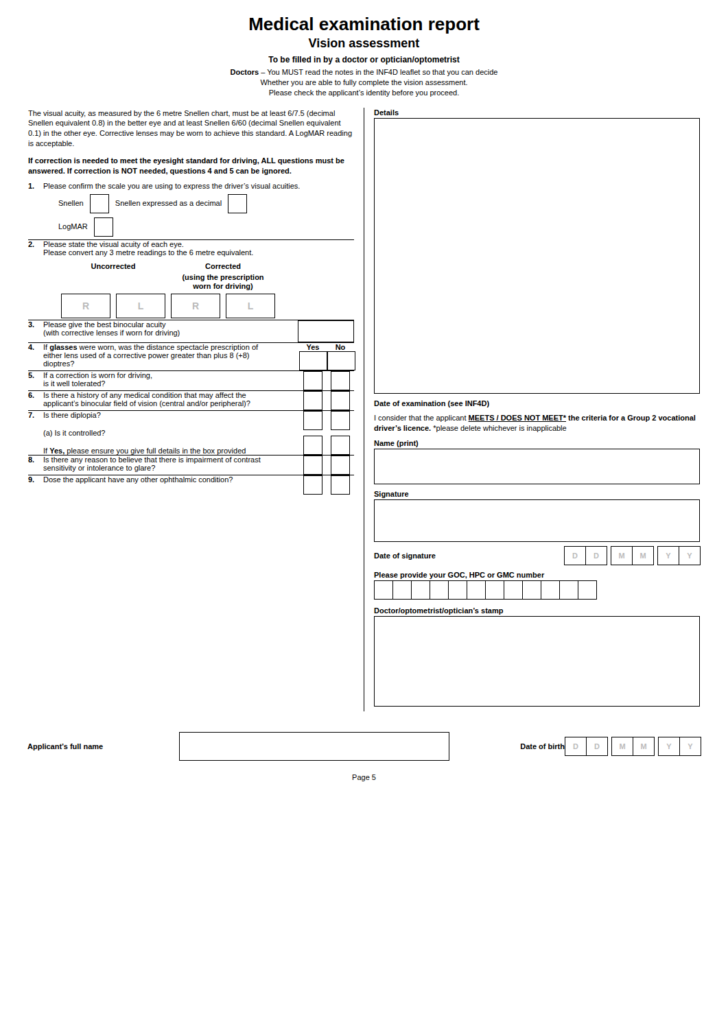Medical examination report
Vision assessment
To be filled in by a doctor or optician/optometrist
Doctors – You MUST read the notes in the INF4D leaflet so that you can decide
Whether you are able to fully complete the vision assessment.
Please check the applicant’s identity before you proceed.
| The visual acuity, as measured by the 6 metre Snellen chart, must be at least 6/7.5 (decimal Snellen equivalent 0.8) in the better eye and at least Snellen 6/60 (decimal Snellen equivalent 0.1) in the other eye. Corrective lenses may be worn to achieve this standard. A LogMAR reading is acceptable. If correction is needed to meet the eyesight standard for driving, ALL questions must be answered. If correction is NOT needed, questions 4 and 5 can be ignored. 1. Please confirm the scale you are using to express the driver’s visual acuities. Snellen Snellen expressed as a decimal LogMAR 2. Please state the visual acuity of each eye. Please convert any 3 metre readings to the 6 metre equivalent. / Uncorrected / Corrected / / / (using the prescription worn for driving) / / R / L / R / L / 3. Please give the best binocular acuity (with corrective lenses if worn for driving) 4. If glasses were worn, was the distance spectacle prescription of either lens used of a corrective power greater than plus 8 (+8) dioptres? Yes No 5. If a correction is worn for driving, is it well tolerated? 6. Is there a history of any medical condition that may affect the applicant’s binocular field of vision (central and/or peripheral)? 7. Is there diplopia? (a) Is it controlled? If Yes, please ensure you give full details in the box provided 8. Is there any reason to believe that there is impairment of contrast sensitivity or intolerance to glare? 9. Dose the applicant have any other ophthalmic condition? | Details Date of examination (see INF4D) I consider that the applicant MEETS / DOES NOT MEET* the criteria for a Group 2 vocational driver’s licence. *please delete whichever is inapplicable Name (print) Signature Date of signature D D M M Y Y Please provide your GOC, HPC or GMC number Doctor/optometrist/optician’s stamp |
| Applicant’s full name | | Date of birth | D D M M Y Y |
Page 5